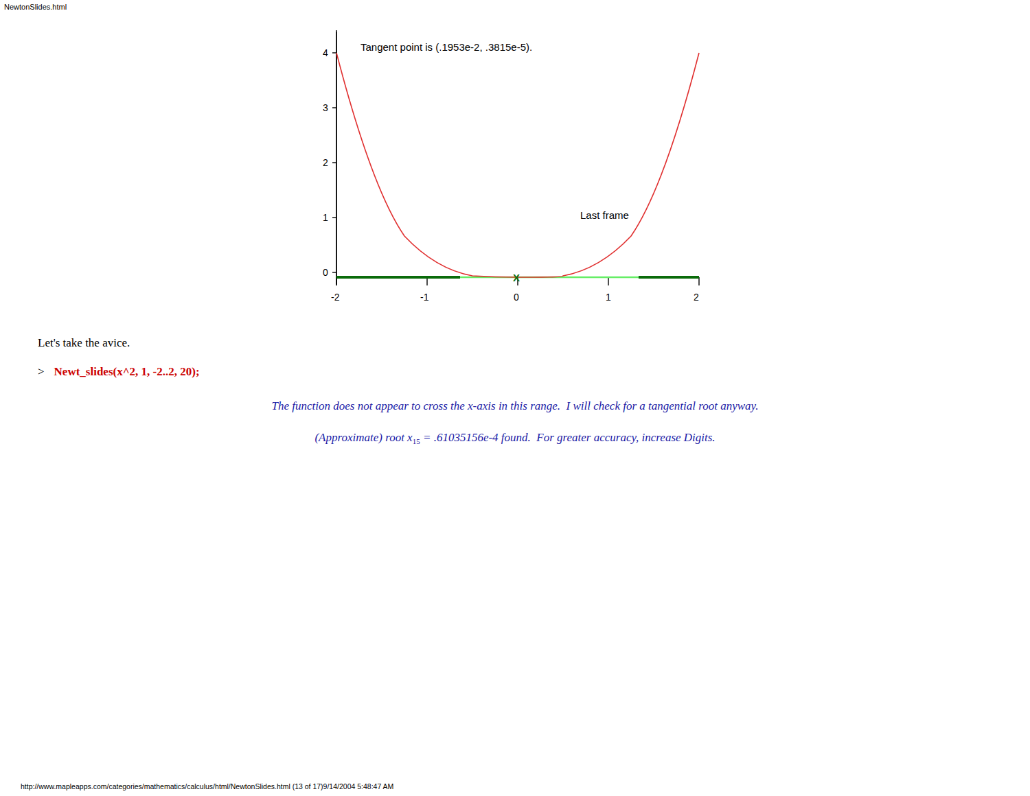NewtonSlides.html
Tangent point is (.1953e-2, .3815e-5). Last frame 4 3 2 1 0 -2 -1 0 1 2 X
Let's take the avice.
>Newt_slides(x^2, 1, -2..2, 20);
The function does not appear to cross the x-axis in this range. I will check for a tangential root anyway.
(Approximate) root x 15 = .61035156e-4 found. For greater accuracy, increase Digits.
http://www.mapleapps.com/categories/mathematics/calculus/html/NewtonSlides.html (13 of 17)9/14/2004 5:48:47 AM